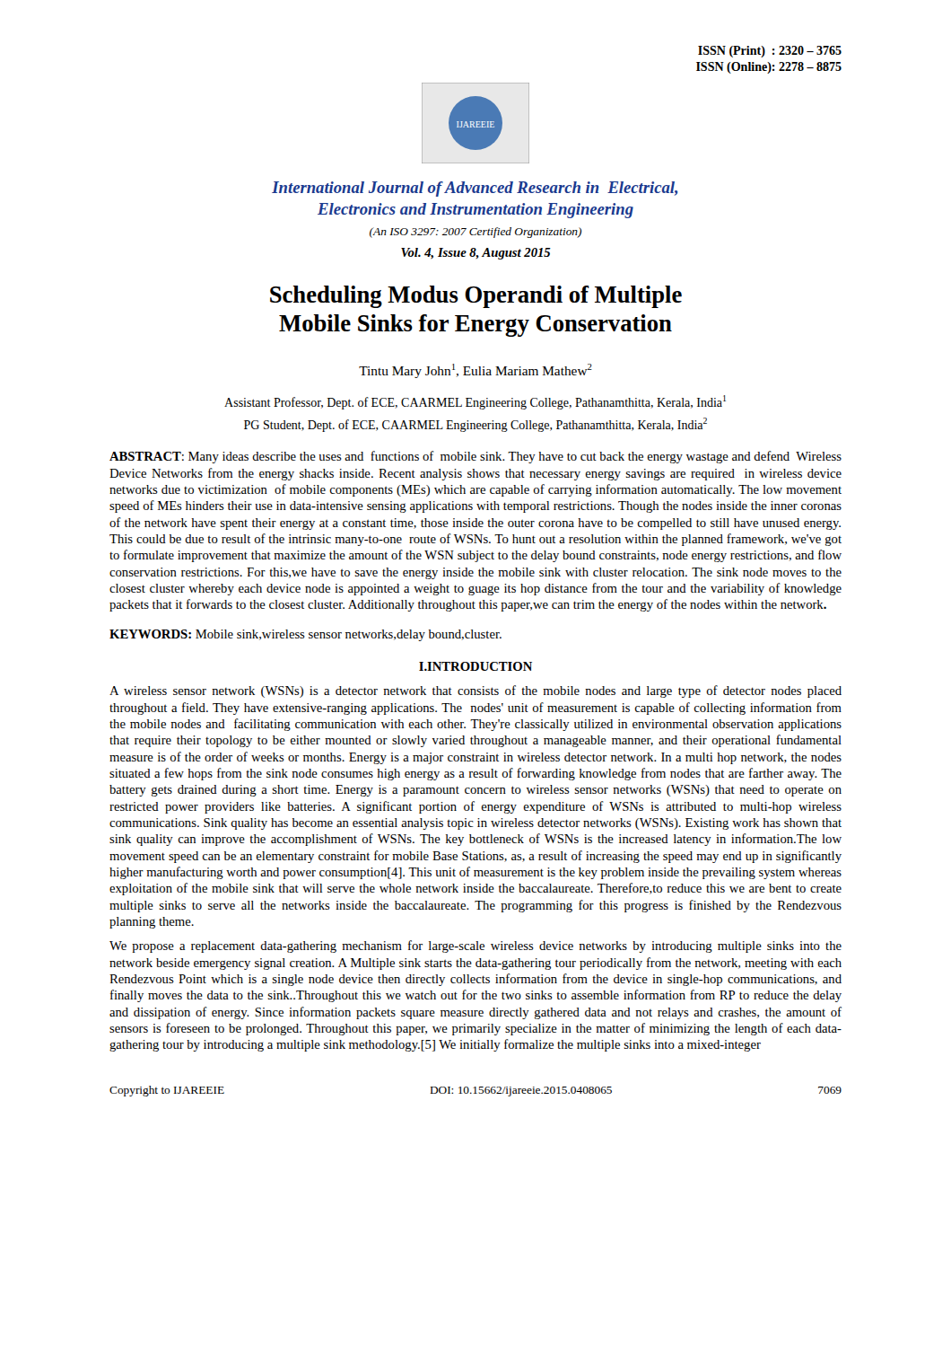ISSN (Print) : 2320 – 3765
ISSN (Online): 2278 – 8875
International Journal of Advanced Research in Electrical,
Electronics and Instrumentation Engineering
(An ISO 3297: 2007 Certified Organization)
Vol. 4, Issue 8, August 2015
Scheduling Modus Operandi of Multiple
Mobile Sinks for Energy Conservation
Tintu Mary John1, Eulia Mariam Mathew2
Assistant Professor, Dept. of ECE, CAARMEL Engineering College, Pathanamthitta, Kerala, India1
PG Student, Dept. of ECE, CAARMEL Engineering College, Pathanamthitta, Kerala, India2
ABSTRACT: Many ideas describe the uses and functions of mobile sink. They have to cut back the energy wastage and defend Wireless Device Networks from the energy shacks inside. Recent analysis shows that necessary energy savings are required in wireless device networks due to victimization of mobile components (MEs) which are capable of carrying information automatically. The low movement speed of MEs hinders their use in data-intensive sensing applications with temporal restrictions. Though the nodes inside the inner coronas of the network have spent their energy at a constant time, those inside the outer corona have to be compelled to still have unused energy. This could be due to result of the intrinsic many-to-one route of WSNs. To hunt out a resolution within the planned framework, we've got to formulate improvement that maximize the amount of the WSN subject to the delay bound constraints, node energy restrictions, and flow conservation restrictions. For this,we have to save the energy inside the mobile sink with cluster relocation. The sink node moves to the closest cluster whereby each device node is appointed a weight to guage its hop distance from the tour and the variability of knowledge packets that it forwards to the closest cluster. Additionally throughout this paper,we can trim the energy of the nodes within the network.
KEYWORDS: Mobile sink,wireless sensor networks,delay bound,cluster.
I.INTRODUCTION
A wireless sensor network (WSNs) is a detector network that consists of the mobile nodes and large type of detector nodes placed throughout a field. They have extensive-ranging applications. The nodes' unit of measurement is capable of collecting information from the mobile nodes and facilitating communication with each other. They're classically utilized in environmental observation applications that require their topology to be either mounted or slowly varied throughout a manageable manner, and their operational fundamental measure is of the order of weeks or months. Energy is a major constraint in wireless detector network. In a multi hop network, the nodes situated a few hops from the sink node consumes high energy as a result of forwarding knowledge from nodes that are farther away. The battery gets drained during a short time. Energy is a paramount concern to wireless sensor networks (WSNs) that need to operate on restricted power providers like batteries. A significant portion of energy expenditure of WSNs is attributed to multi-hop wireless communications. Sink quality has become an essential analysis topic in wireless detector networks (WSNs). Existing work has shown that sink quality can improve the accomplishment of WSNs. The key bottleneck of WSNs is the increased latency in information.The low movement speed can be an elementary constraint for mobile Base Stations, as, a result of increasing the speed may end up in significantly higher manufacturing worth and power consumption[4]. This unit of measurement is the key problem inside the prevailing system whereas exploitation of the mobile sink that will serve the whole network inside the baccalaureate. Therefore,to reduce this we are bent to create multiple sinks to serve all the networks inside the baccalaureate. The programming for this progress is finished by the Rendezvous planning theme.
We propose a replacement data-gathering mechanism for large-scale wireless device networks by introducing multiple sinks into the network beside emergency signal creation. A Multiple sink starts the data-gathering tour periodically from the network, meeting with each Rendezvous Point which is a single node device then directly collects information from the device in single-hop communications, and finally moves the data to the sink..Throughout this we watch out for the two sinks to assemble information from RP to reduce the delay and dissipation of energy. Since information packets square measure directly gathered data and not relays and crashes, the amount of sensors is foreseen to be prolonged. Throughout this paper, we primarily specialize in the matter of minimizing the length of each data-gathering tour by introducing a multiple sink methodology.[5] We initially formalize the multiple sinks into a mixed-integer
Copyright to IJAREEIE DOI: 10.15662/ijareeie.2015.0408065 7069